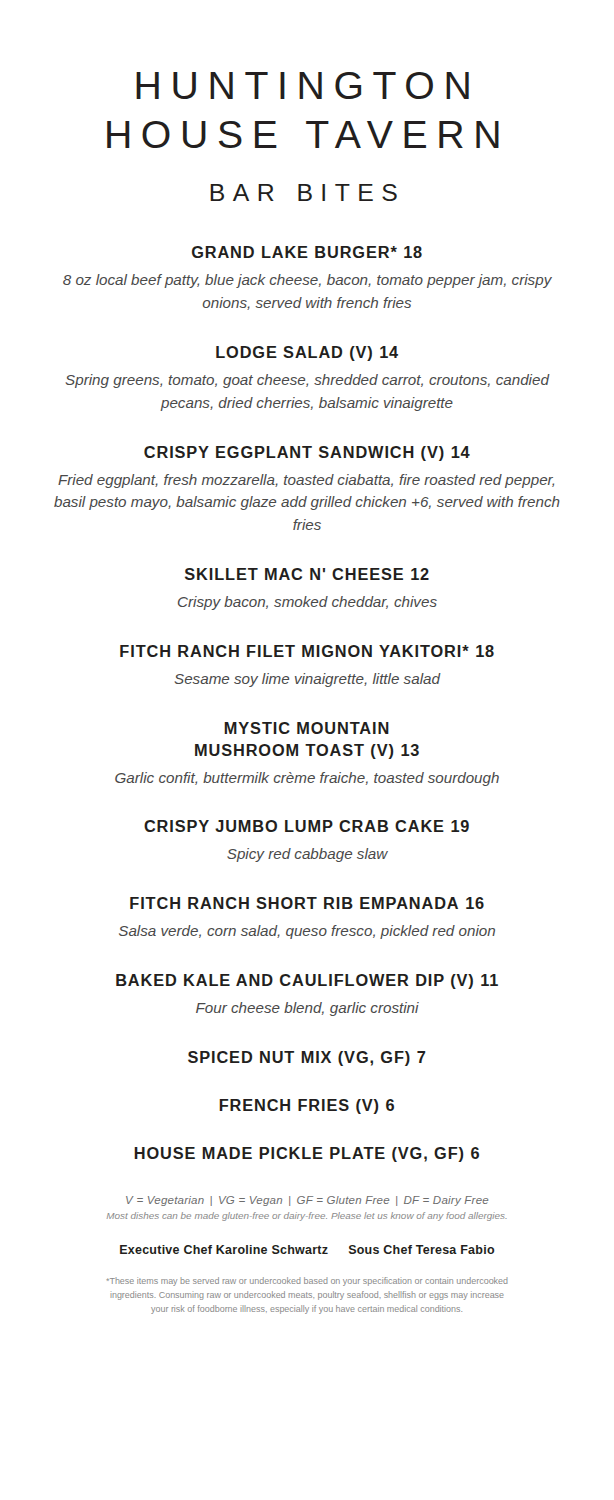Huntington House Tavern
Bar Bites
Grand Lake Burger*18
8 oz local beef patty, blue jack cheese, bacon, tomato pepper jam, crispy onions, served with french fries
Lodge Salad (V)14
Spring greens, tomato, goat cheese, shredded carrot, croutons, candied pecans, dried cherries, balsamic vinaigrette
Crispy Eggplant Sandwich (V)14
Fried eggplant, fresh mozzarella, toasted ciabatta, fire roasted red pepper, basil pesto mayo, balsamic glaze add grilled chicken +6, served with french fries
Skillet Mac n' Cheese12
Crispy bacon, smoked cheddar, chives
Fitch Ranch Filet Mignon Yakitori*18
Sesame soy lime vinaigrette, little salad
Mystic Mountain
Mushroom Toast (V)13
Garlic confit, buttermilk crème fraiche, toasted sourdough
Crispy Jumbo Lump Crab Cake19
Spicy red cabbage slaw
Fitch Ranch Short Rib Empanada16
Salsa verde, corn salad, queso fresco, pickled red onion
Baked Kale and Cauliflower Dip (V)11
Four cheese blend, garlic crostini
Spiced Nut Mix (VG, GF)7
French Fries (V)6
House Made Pickle Plate (VG, GF)6
V = Vegetarian|VG = Vegan|GF = Gluten Free|DF = Dairy Free
Most dishes can be made gluten-free or dairy-free. Please let us know of any food allergies.
Executive Chef Karoline Schwartz Sous Chef Teresa Fabio
*These items may be served raw or undercooked based on your specification or contain undercooked ingredients. Consuming raw or undercooked meats, poultry seafood, shellfish or eggs may increase your risk of foodborne illness, especially if you have certain medical conditions.